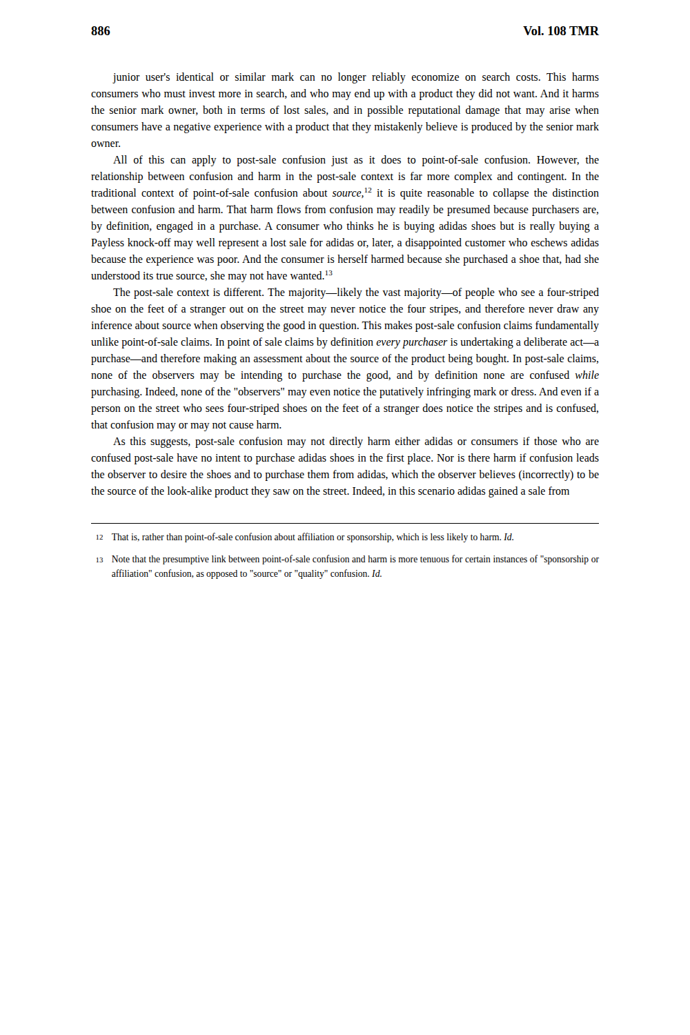886 Vol. 108 TMR
junior user's identical or similar mark can no longer reliably economize on search costs. This harms consumers who must invest more in search, and who may end up with a product they did not want. And it harms the senior mark owner, both in terms of lost sales, and in possible reputational damage that may arise when consumers have a negative experience with a product that they mistakenly believe is produced by the senior mark owner.
All of this can apply to post-sale confusion just as it does to point-of-sale confusion. However, the relationship between confusion and harm in the post-sale context is far more complex and contingent. In the traditional context of point-of-sale confusion about source,12 it is quite reasonable to collapse the distinction between confusion and harm. That harm flows from confusion may readily be presumed because purchasers are, by definition, engaged in a purchase. A consumer who thinks he is buying adidas shoes but is really buying a Payless knock-off may well represent a lost sale for adidas or, later, a disappointed customer who eschews adidas because the experience was poor. And the consumer is herself harmed because she purchased a shoe that, had she understood its true source, she may not have wanted.13
The post-sale context is different. The majority—likely the vast majority—of people who see a four-striped shoe on the feet of a stranger out on the street may never notice the four stripes, and therefore never draw any inference about source when observing the good in question. This makes post-sale confusion claims fundamentally unlike point-of-sale claims. In point of sale claims by definition every purchaser is undertaking a deliberate act—a purchase—and therefore making an assessment about the source of the product being bought. In post-sale claims, none of the observers may be intending to purchase the good, and by definition none are confused while purchasing. Indeed, none of the "observers" may even notice the putatively infringing mark or dress. And even if a person on the street who sees four-striped shoes on the feet of a stranger does notice the stripes and is confused, that confusion may or may not cause harm.
As this suggests, post-sale confusion may not directly harm either adidas or consumers if those who are confused post-sale have no intent to purchase adidas shoes in the first place. Nor is there harm if confusion leads the observer to desire the shoes and to purchase them from adidas, which the observer believes (incorrectly) to be the source of the look-alike product they saw on the street. Indeed, in this scenario adidas gained a sale from
12 That is, rather than point-of-sale confusion about affiliation or sponsorship, which is less likely to harm. Id.
13 Note that the presumptive link between point-of-sale confusion and harm is more tenuous for certain instances of "sponsorship or affiliation" confusion, as opposed to "source" or "quality" confusion. Id.